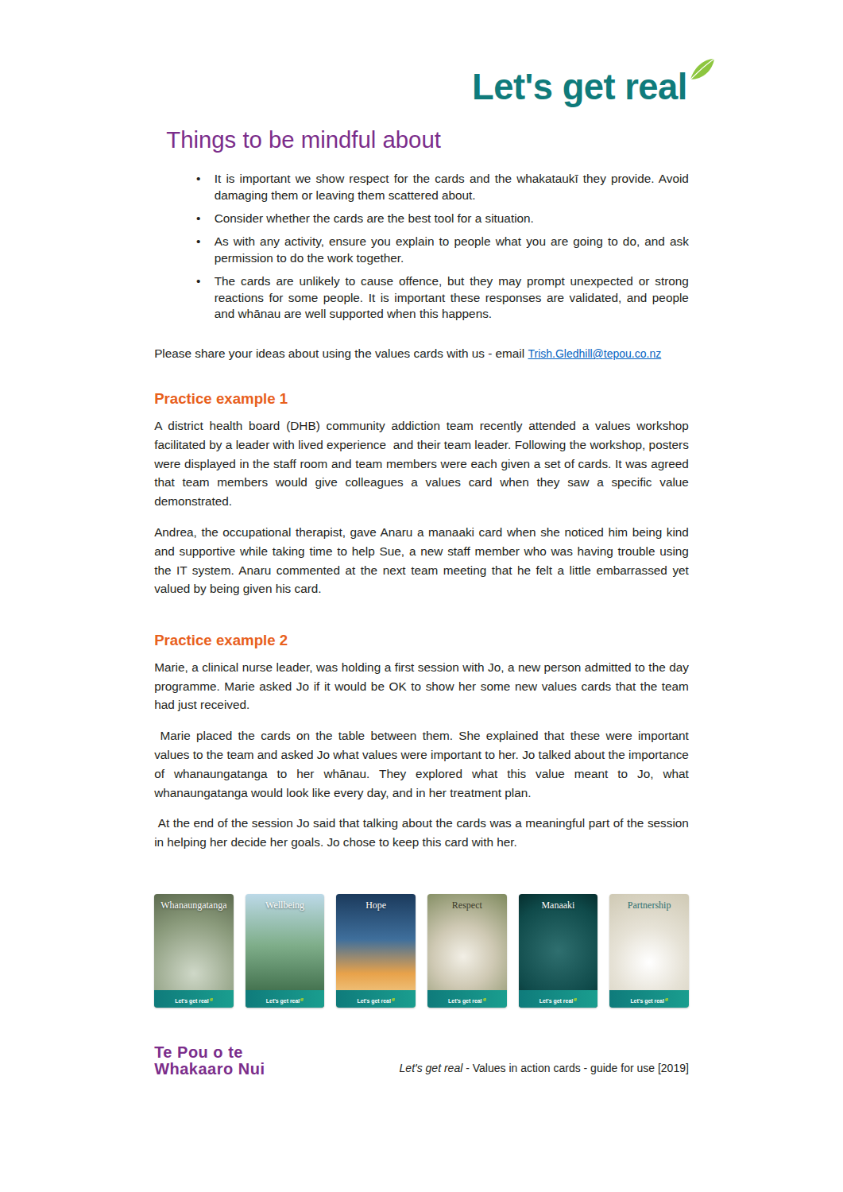Let's get real
Things to be mindful about
It is important we show respect for the cards and the whakataukī they provide. Avoid damaging them or leaving them scattered about.
Consider whether the cards are the best tool for a situation.
As with any activity, ensure you explain to people what you are going to do, and ask permission to do the work together.
The cards are unlikely to cause offence, but they may prompt unexpected or strong reactions for some people. It is important these responses are validated, and people and whānau are well supported when this happens.
Please share your ideas about using the values cards with us - email Trish.Gledhill@tepou.co.nz
Practice example 1
A district health board (DHB) community addiction team recently attended a values workshop facilitated by a leader with lived experience and their team leader. Following the workshop, posters were displayed in the staff room and team members were each given a set of cards. It was agreed that team members would give colleagues a values card when they saw a specific value demonstrated.
Andrea, the occupational therapist, gave Anaru a manaaki card when she noticed him being kind and supportive while taking time to help Sue, a new staff member who was having trouble using the IT system. Anaru commented at the next team meeting that he felt a little embarrassed yet valued by being given his card.
Practice example 2
Marie, a clinical nurse leader, was holding a first session with Jo, a new person admitted to the day programme. Marie asked Jo if it would be OK to show her some new values cards that the team had just received.
Marie placed the cards on the table between them. She explained that these were important values to the team and asked Jo what values were important to her. Jo talked about the importance of whanaungatanga to her whānau. They explored what this value meant to Jo, what whanaungatanga would look like every day, and in her treatment plan.
At the end of the session Jo said that talking about the cards was a meaningful part of the session in helping her decide her goals. Jo chose to keep this card with her.
Whanaungatanga
Let's get real
Wellbeing
Let's get real
Hope
Let's get real
Respect
Let's get real
Manaaki
Let's get real
Partnership
Let's get real
Te Pou o te
Whakaaro Nui
Let's get real - Values in action cards - guide for use [2019]